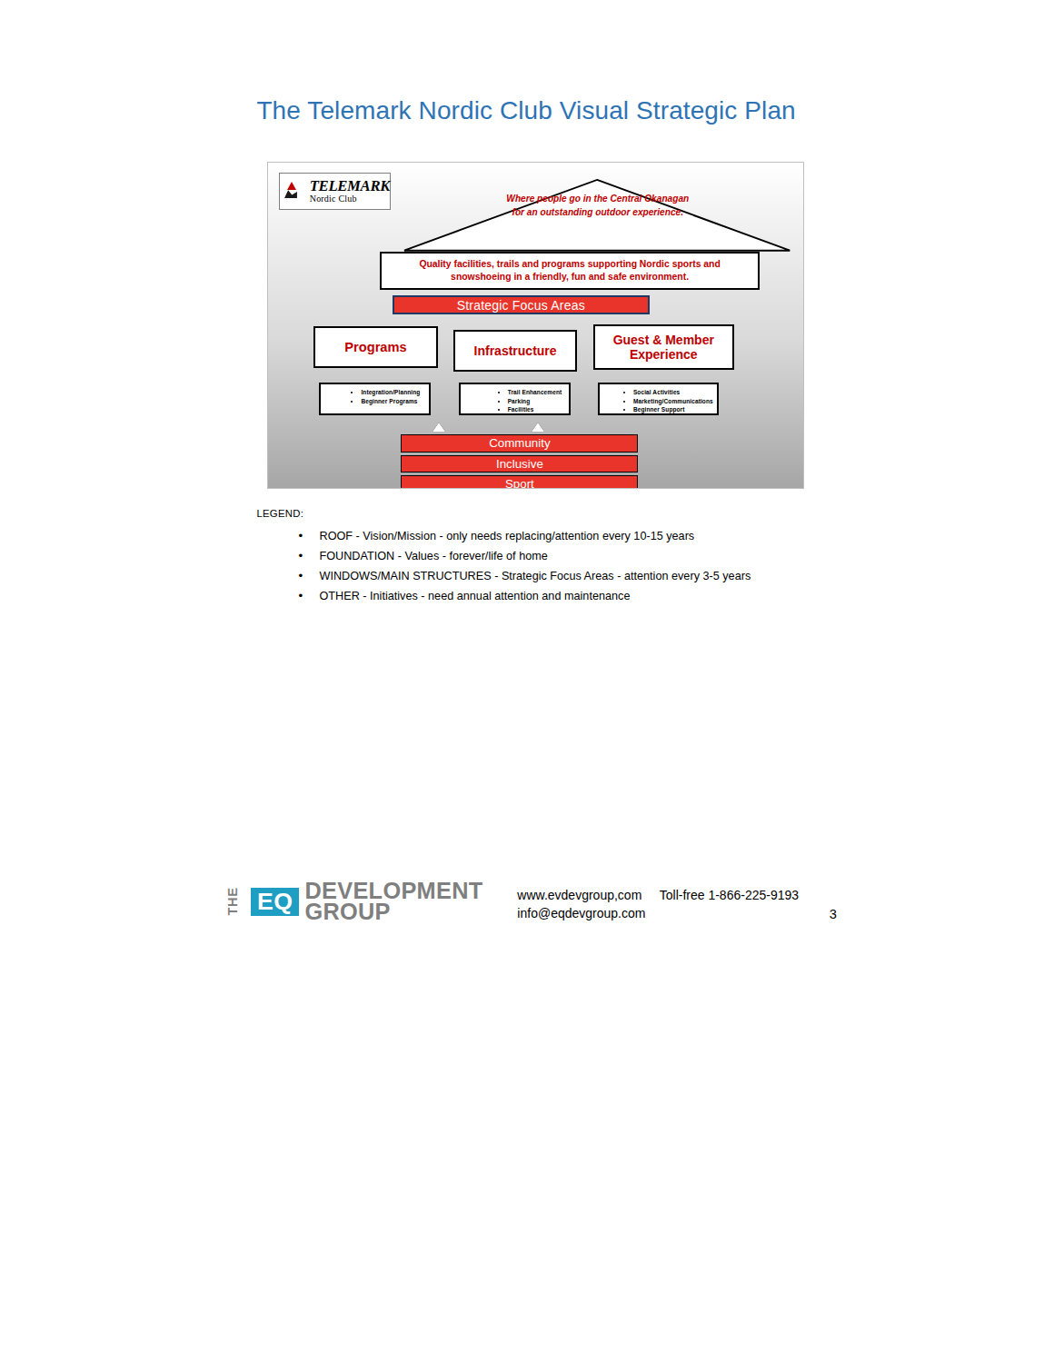The Telemark Nordic Club Visual Strategic Plan
TELEMARK Nordic Club
Where people go in the Central Okanagan
for an outstanding outdoor experience.
Quality facilities, trails and programs supporting Nordic sports and snowshoeing in a friendly, fun and safe environment.
Strategic Focus Areas
Programs
Infrastructure
Guest & Member
Experience
Integration/Planning
Beginner Programs
Trail Enhancement
Parking
Facilities
Social Activities
Marketing/Communications
Beginner Support
Community
Inclusive
Sport
LEGEND:
ROOF - Vision/Mission - only needs replacing/attention every 10-15 years
FOUNDATION - Values - forever/life of home
WINDOWS/MAIN STRUCTURES - Strategic Focus Areas - attention every 3-5 years
OTHER - Initiatives - need annual attention and maintenance
THE
EQ
DEVELOPMENT
GROUP
www.evdevgroup,com Toll-free 1-866-225-9193
info@eqdevgroup.com
3